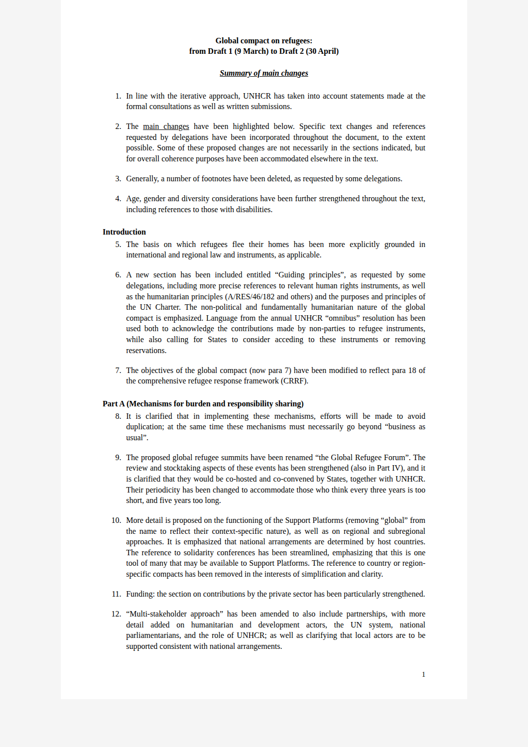Global compact on refugees:
from Draft 1 (9 March) to Draft 2 (30 April)
Summary of main changes
In line with the iterative approach, UNHCR has taken into account statements made at the formal consultations as well as written submissions.
The main changes have been highlighted below. Specific text changes and references requested by delegations have been incorporated throughout the document, to the extent possible. Some of these proposed changes are not necessarily in the sections indicated, but for overall coherence purposes have been accommodated elsewhere in the text.
Generally, a number of footnotes have been deleted, as requested by some delegations.
Age, gender and diversity considerations have been further strengthened throughout the text, including references to those with disabilities.
Introduction
The basis on which refugees flee their homes has been more explicitly grounded in international and regional law and instruments, as applicable.
A new section has been included entitled “Guiding principles”, as requested by some delegations, including more precise references to relevant human rights instruments, as well as the humanitarian principles (A/RES/46/182 and others) and the purposes and principles of the UN Charter. The non-political and fundamentally humanitarian nature of the global compact is emphasized. Language from the annual UNHCR “omnibus” resolution has been used both to acknowledge the contributions made by non-parties to refugee instruments, while also calling for States to consider acceding to these instruments or removing reservations.
The objectives of the global compact (now para 7) have been modified to reflect para 18 of the comprehensive refugee response framework (CRRF).
Part A (Mechanisms for burden and responsibility sharing)
It is clarified that in implementing these mechanisms, efforts will be made to avoid duplication; at the same time these mechanisms must necessarily go beyond “business as usual”.
The proposed global refugee summits have been renamed “the Global Refugee Forum”. The review and stocktaking aspects of these events has been strengthened (also in Part IV), and it is clarified that they would be co-hosted and co-convened by States, together with UNHCR. Their periodicity has been changed to accommodate those who think every three years is too short, and five years too long.
More detail is proposed on the functioning of the Support Platforms (removing “global” from the name to reflect their context-specific nature), as well as on regional and subregional approaches. It is emphasized that national arrangements are determined by host countries. The reference to solidarity conferences has been streamlined, emphasizing that this is one tool of many that may be available to Support Platforms. The reference to country or region-specific compacts has been removed in the interests of simplification and clarity.
Funding: the section on contributions by the private sector has been particularly strengthened.
“Multi-stakeholder approach” has been amended to also include partnerships, with more detail added on humanitarian and development actors, the UN system, national parliamentarians, and the role of UNHCR; as well as clarifying that local actors are to be supported consistent with national arrangements.
1